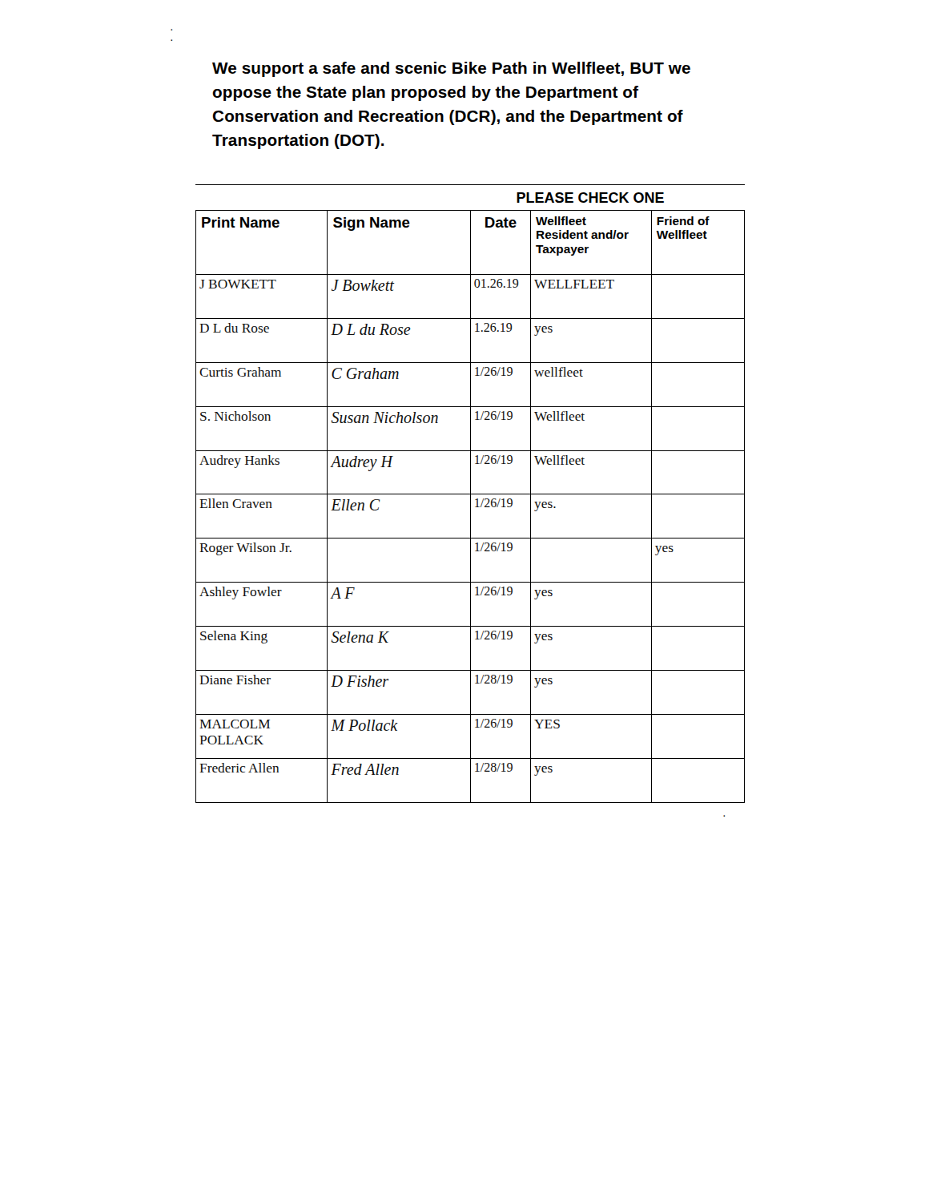. .
We support a safe and scenic Bike Path in Wellfleet, BUT we oppose the State plan proposed by the Department of Conservation and Recreation (DCR), and the Department of Transportation (DOT).
PLEASE CHECK ONE
| Print Name | Sign Name | Date | Wellfleet Resident and/or Taxpayer | Friend of Wellfleet |
| --- | --- | --- | --- | --- |
| J BOWKETT | J Bowkett | 01.26.19 | WELLFLEET | |
| D L du Rose | D L du Rose | 1.26.19 | yes | |
| Curtis Graham | C Graham | 1/26/19 | wellfleet | |
| S. Nicholson | Susan Nicholson | 1/26/19 | Wellfleet | |
| Audrey Hanks | Audrey H | 1/26/19 | Wellfleet | |
| Ellen Craven | Ellen C | 1/26/19 | yes. | |
| Roger Wilson Jr. | | 1/26/19 | | yes |
| Ashley Fowler | A F | 1/26/19 | yes | |
| Selena King | Selena K | 1/26/19 | yes | |
| Diane Fisher | D Fisher | 1/28/19 | yes | |
| MALCOLM POLLACK | M Pollack | 1/26/19 | YES | |
| Frederic Allen | Fred Allen | 1/28/19 | yes | |
.